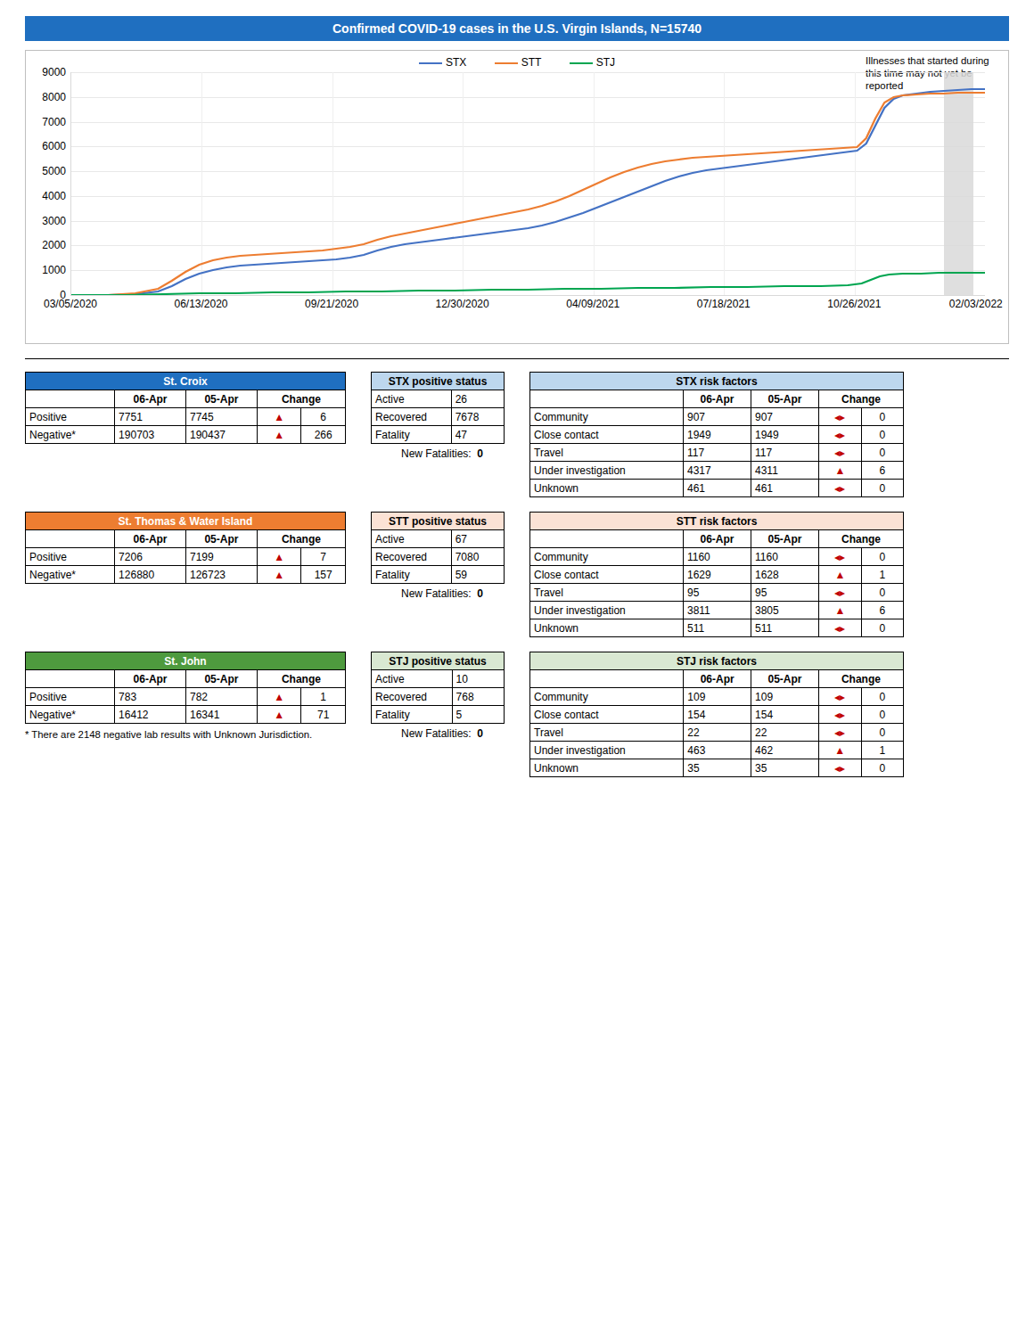Confirmed COVID-19 cases in the U.S. Virgin Islands, N=15740
Illnesses that started during this time may not yet be reported
STX STT STJ
9000
8000
7000
6000
5000
4000
3000
2000
1000
0
03/05/2020
06/13/2020
09/21/2020
12/30/2020
04/09/2021
07/18/2021
10/26/2021
02/03/2022
| St. Croix |
| | 06-Apr | 05-Apr | Change |
| Positive | 7751 | 7745 | ▲ | 6 |
| Negative* | 190703 | 190437 | ▲ | 266 |
| STX positive status |
| Active | 26 |
| Recovered | 7678 |
| Fatality | 47 |
New Fatalities: 0
| STX risk factors |
| | 06-Apr | 05-Apr | Change |
| Community | 907 | 907 | ◂▸ | 0 |
| Close contact | 1949 | 1949 | ◂▸ | 0 |
| Travel | 117 | 117 | ◂▸ | 0 |
| Under investigation | 4317 | 4311 | ▲ | 6 |
| Unknown | 461 | 461 | ◂▸ | 0 |
| St. Thomas & Water Island |
| | 06-Apr | 05-Apr | Change |
| Positive | 7206 | 7199 | ▲ | 7 |
| Negative* | 126880 | 126723 | ▲ | 157 |
| STT positive status |
| Active | 67 |
| Recovered | 7080 |
| Fatality | 59 |
New Fatalities: 0
| STT risk factors |
| | 06-Apr | 05-Apr | Change |
| Community | 1160 | 1160 | ◂▸ | 0 |
| Close contact | 1629 | 1628 | ▲ | 1 |
| Travel | 95 | 95 | ◂▸ | 0 |
| Under investigation | 3811 | 3805 | ▲ | 6 |
| Unknown | 511 | 511 | ◂▸ | 0 |
| St. John |
| | 06-Apr | 05-Apr | Change |
| Positive | 783 | 782 | ▲ | 1 |
| Negative* | 16412 | 16341 | ▲ | 71 |
* There are 2148 negative lab results with Unknown Jurisdiction.
| STJ positive status |
| Active | 10 |
| Recovered | 768 |
| Fatality | 5 |
New Fatalities: 0
| STJ risk factors |
| | 06-Apr | 05-Apr | Change |
| Community | 109 | 109 | ◂▸ | 0 |
| Close contact | 154 | 154 | ◂▸ | 0 |
| Travel | 22 | 22 | ◂▸ | 0 |
| Under investigation | 463 | 462 | ▲ | 1 |
| Unknown | 35 | 35 | ◂▸ | 0 |